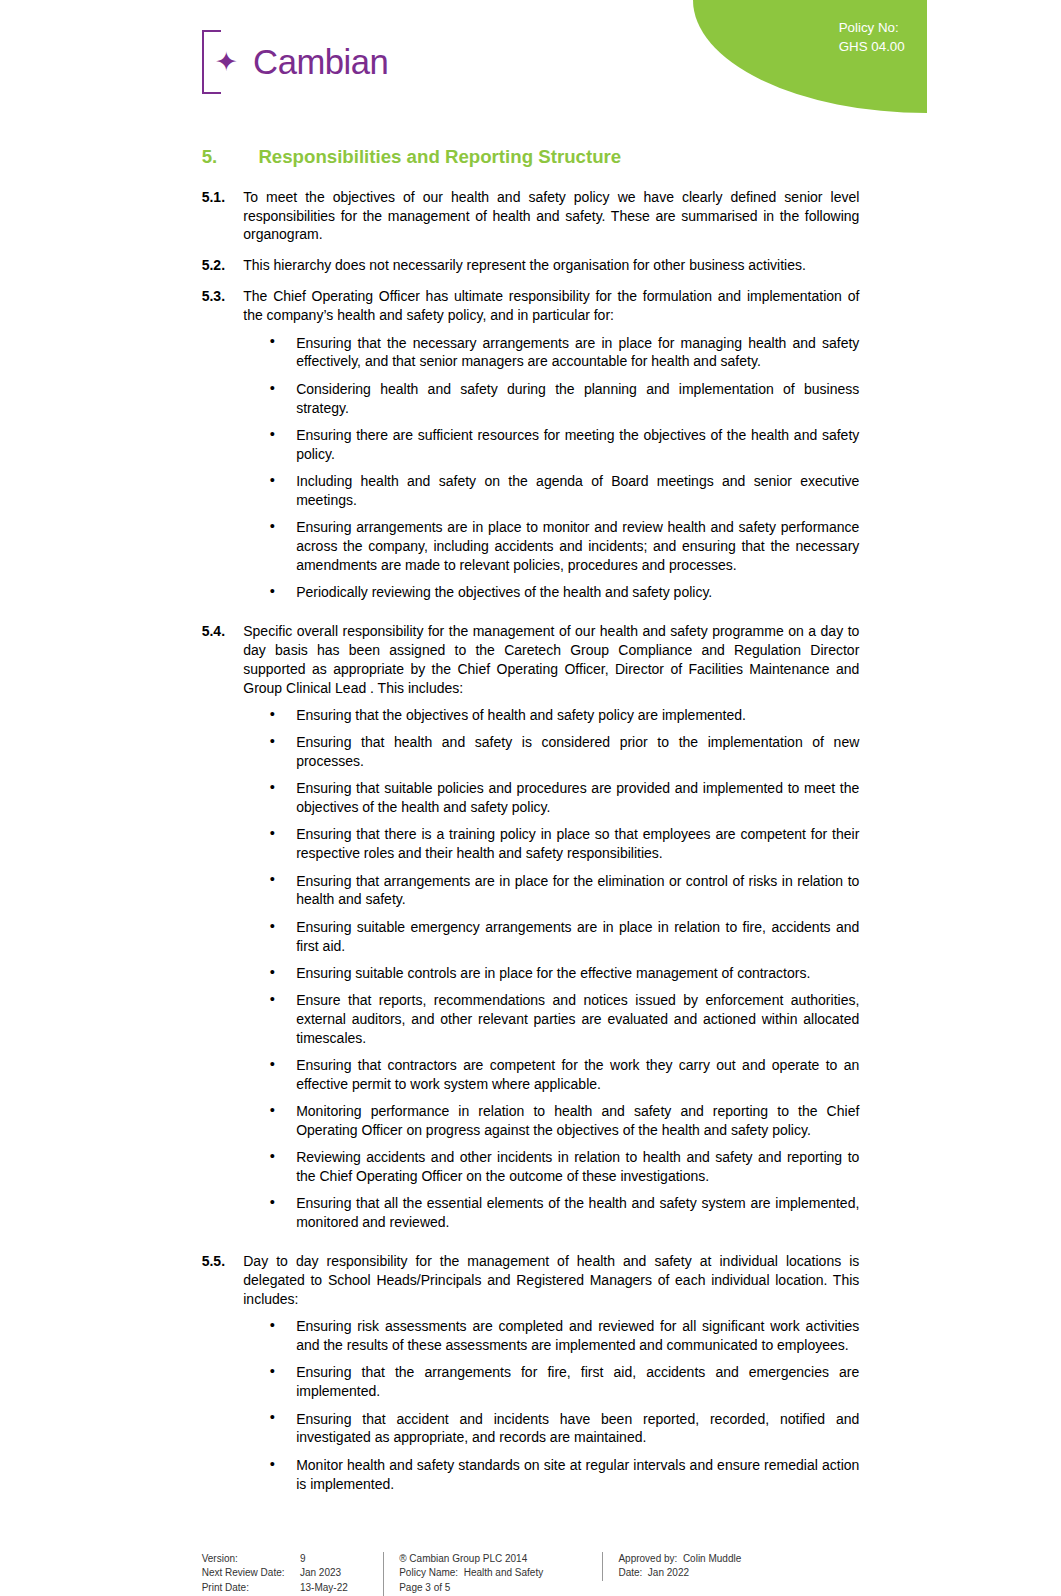Policy No:
GHS 04.00
✦ Cambian
5. Responsibilities and Reporting Structure
5.1.
To meet the objectives of our health and safety policy we have clearly defined senior level responsibilities for the management of health and safety. These are summarised in the following organogram.
5.2.
This hierarchy does not necessarily represent the organisation for other business activities.
5.3.
The Chief Operating Officer has ultimate responsibility for the formulation and implementation of the company’s health and safety policy, and in particular for:
Ensuring that the necessary arrangements are in place for managing health and safety effectively, and that senior managers are accountable for health and safety.
Considering health and safety during the planning and implementation of business strategy.
Ensuring there are sufficient resources for meeting the objectives of the health and safety policy.
Including health and safety on the agenda of Board meetings and senior executive meetings.
Ensuring arrangements are in place to monitor and review health and safety performance across the company, including accidents and incidents; and ensuring that the necessary amendments are made to relevant policies, procedures and processes.
Periodically reviewing the objectives of the health and safety policy.
5.4.
Specific overall responsibility for the management of our health and safety programme on a day to day basis has been assigned to the Caretech Group Compliance and Regulation Director supported as appropriate by the Chief Operating Officer, Director of Facilities Maintenance and Group Clinical Lead . This includes:
Ensuring that the objectives of health and safety policy are implemented.
Ensuring that health and safety is considered prior to the implementation of new processes.
Ensuring that suitable policies and procedures are provided and implemented to meet the objectives of the health and safety policy.
Ensuring that there is a training policy in place so that employees are competent for their respective roles and their health and safety responsibilities.
Ensuring that arrangements are in place for the elimination or control of risks in relation to health and safety.
Ensuring suitable emergency arrangements are in place in relation to fire, accidents and first aid.
Ensuring suitable controls are in place for the effective management of contractors.
Ensure that reports, recommendations and notices issued by enforcement authorities, external auditors, and other relevant parties are evaluated and actioned within allocated timescales.
Ensuring that contractors are competent for the work they carry out and operate to an effective permit to work system where applicable.
Monitoring performance in relation to health and safety and reporting to the Chief Operating Officer on progress against the objectives of the health and safety policy.
Reviewing accidents and other incidents in relation to health and safety and reporting to the Chief Operating Officer on the outcome of these investigations.
Ensuring that all the essential elements of the health and safety system are implemented, monitored and reviewed.
5.5.
Day to day responsibility for the management of health and safety at individual locations is delegated to School Heads/Principals and Registered Managers of each individual location. This includes:
Ensuring risk assessments are completed and reviewed for all significant work activities and the results of these assessments are implemented and communicated to employees.
Ensuring that the arrangements for fire, first aid, accidents and emergencies are implemented.
Ensuring that accident and incidents have been reported, recorded, notified and investigated as appropriate, and records are maintained.
Monitor health and safety standards on site at regular intervals and ensure remedial action is implemented.
Version: 9 Next Review Date: Jan 2023 Print Date: 13-May-22
® Cambian Group PLC 2014
Policy Name: Health and Safety
Page 3 of 5
Approved by: Colin Muddle
Date: Jan 2022